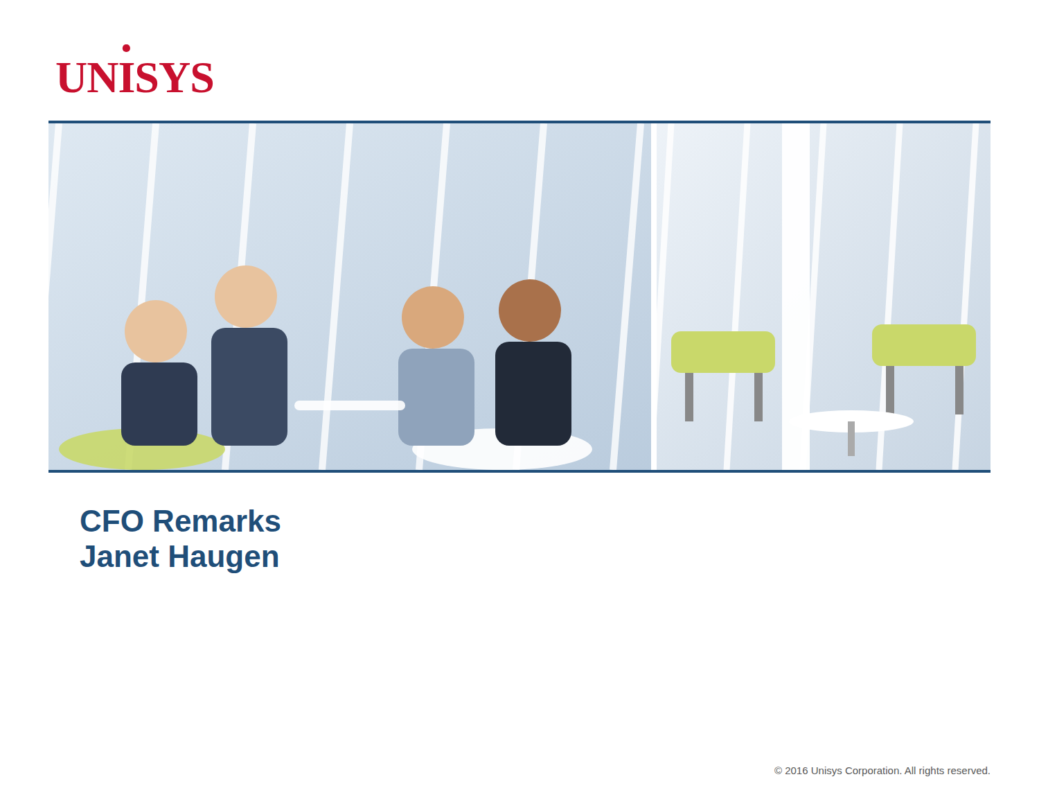UNISYS
CFO Remarks
Janet Haugen
© 2016 Unisys Corporation. All rights reserved.